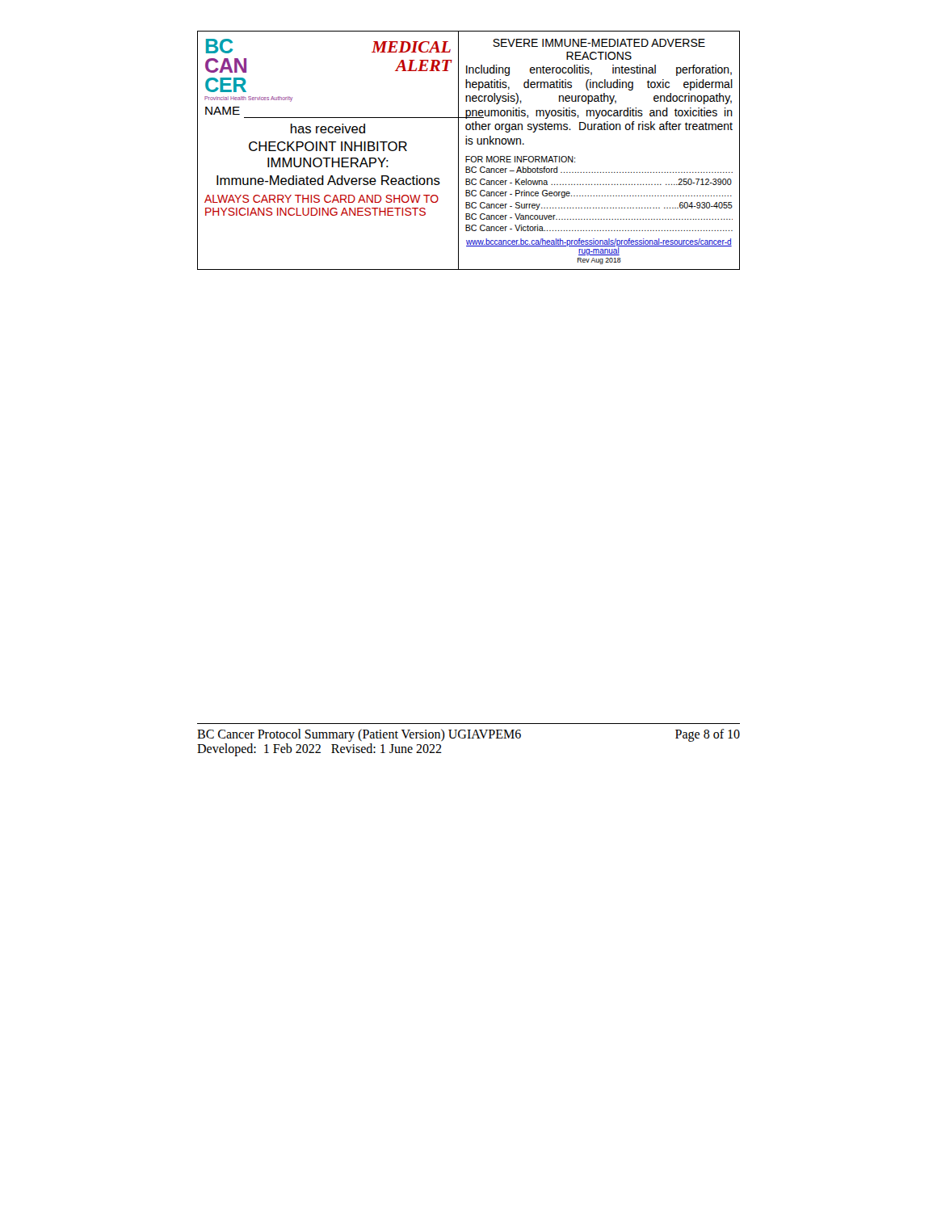| BC CAN CER Provincial Health Services Authority MEDICAL ALERT NAME has received CHECKPOINT INHIBITOR IMMUNOTHERAPY: Immune-Mediated Adverse Reactions ALWAYS CARRY THIS CARD AND SHOW TO PHYSICIANS INCLUDING ANESTHETISTS | SEVERE IMMUNE-MEDIATED ADVERSE REACTIONS Including enterocolitis, intestinal perforation, hepatitis, dermatitis (including toxic epidermal necrolysis), neuropathy, endocrinopathy, pneumonitis, myositis, myocarditis and toxicities in other organ systems. Duration of risk after treatment is unknown. FOR MORE INFORMATION: BC Cancer – Abbotsford ..................................................................... 604-851-4710 BC Cancer - Kelowna ………………………………… …..250-712-3900 BC Cancer - Prince George ........................................................... 250-645-7300 BC Cancer - Surrey…………………………………… …...604-930-4055 BC Cancer - Vancouver ................................................. . ......... … ........ 604-877-6000 BC Cancer - Victoria ....................................................................... 250-519-5500 www.bccancer.bc.ca/health-professionals/professional-resources/cancer-drug-manual Rev Aug 2018 |
| BC Cancer Protocol Summary (Patient Version) UGIAVPEM6 | Page 8 of 10 |
| Developed: 1 Feb 2022 Revised: 1 June 2022 | |